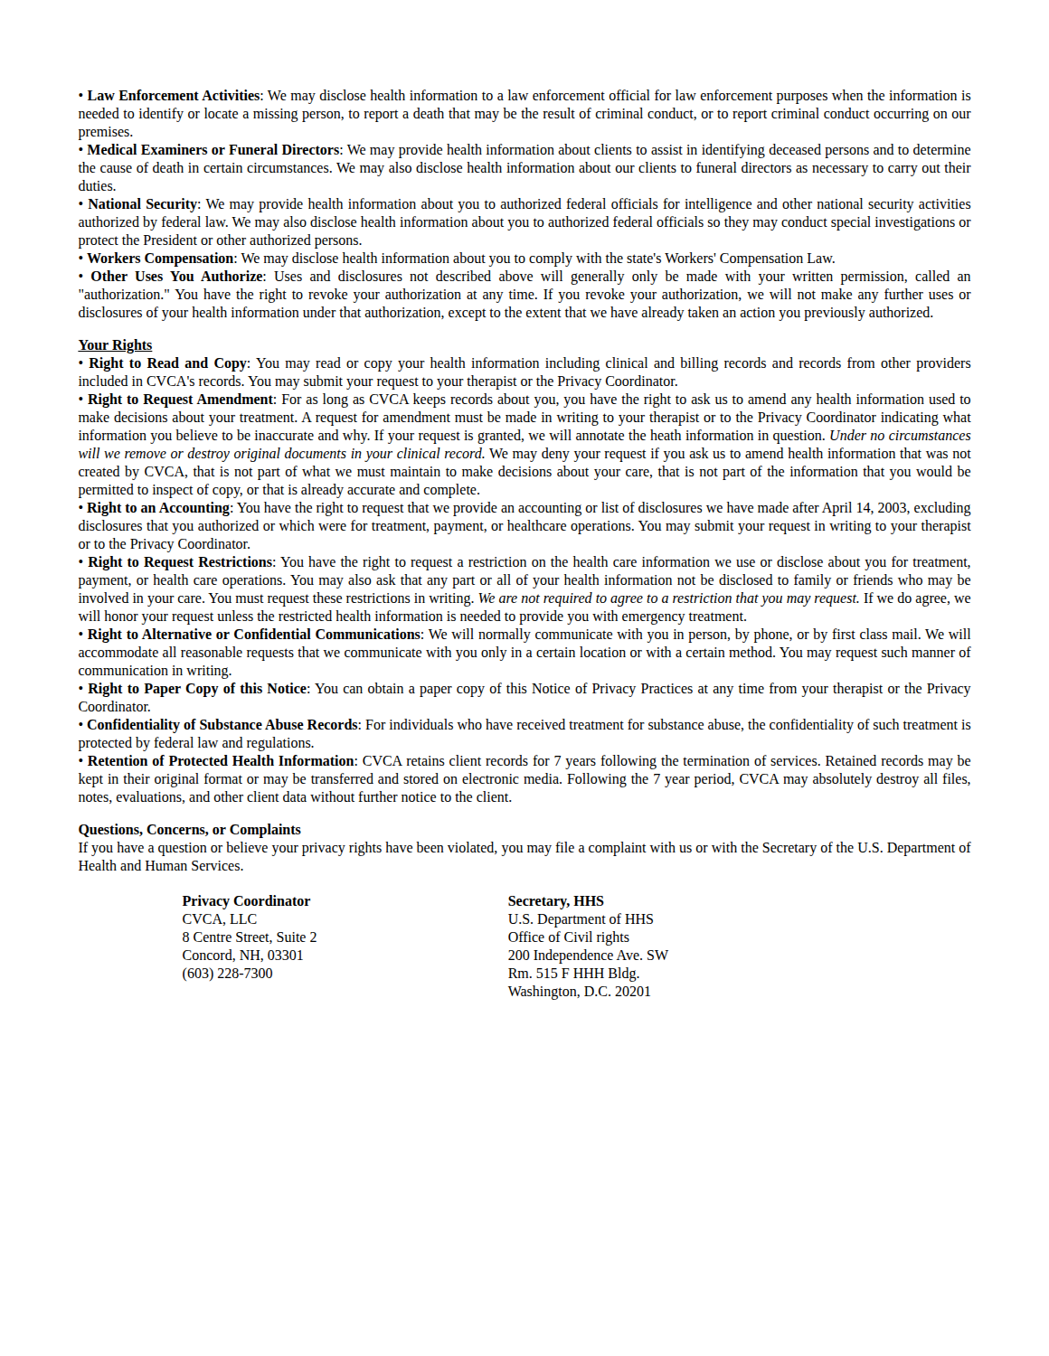• Law Enforcement Activities: We may disclose health information to a law enforcement official for law enforcement purposes when the information is needed to identify or locate a missing person, to report a death that may be the result of criminal conduct, or to report criminal conduct occurring on our premises.
• Medical Examiners or Funeral Directors: We may provide health information about clients to assist in identifying deceased persons and to determine the cause of death in certain circumstances. We may also disclose health information about our clients to funeral directors as necessary to carry out their duties.
• National Security: We may provide health information about you to authorized federal officials for intelligence and other national security activities authorized by federal law. We may also disclose health information about you to authorized federal officials so they may conduct special investigations or protect the President or other authorized persons.
• Workers Compensation: We may disclose health information about you to comply with the state's Workers' Compensation Law.
• Other Uses You Authorize: Uses and disclosures not described above will generally only be made with your written permission, called an "authorization." You have the right to revoke your authorization at any time. If you revoke your authorization, we will not make any further uses or disclosures of your health information under that authorization, except to the extent that we have already taken an action you previously authorized.
Your Rights
• Right to Read and Copy: You may read or copy your health information including clinical and billing records and records from other providers included in CVCA's records. You may submit your request to your therapist or the Privacy Coordinator.
• Right to Request Amendment: For as long as CVCA keeps records about you, you have the right to ask us to amend any health information used to make decisions about your treatment. A request for amendment must be made in writing to your therapist or to the Privacy Coordinator indicating what information you believe to be inaccurate and why. If your request is granted, we will annotate the heath information in question. Under no circumstances will we remove or destroy original documents in your clinical record. We may deny your request if you ask us to amend health information that was not created by CVCA, that is not part of what we must maintain to make decisions about your care, that is not part of the information that you would be permitted to inspect of copy, or that is already accurate and complete.
• Right to an Accounting: You have the right to request that we provide an accounting or list of disclosures we have made after April 14, 2003, excluding disclosures that you authorized or which were for treatment, payment, or healthcare operations. You may submit your request in writing to your therapist or to the Privacy Coordinator.
• Right to Request Restrictions: You have the right to request a restriction on the health care information we use or disclose about you for treatment, payment, or health care operations. You may also ask that any part or all of your health information not be disclosed to family or friends who may be involved in your care. You must request these restrictions in writing. We are not required to agree to a restriction that you may request. If we do agree, we will honor your request unless the restricted health information is needed to provide you with emergency treatment.
• Right to Alternative or Confidential Communications: We will normally communicate with you in person, by phone, or by first class mail. We will accommodate all reasonable requests that we communicate with you only in a certain location or with a certain method. You may request such manner of communication in writing.
• Right to Paper Copy of this Notice: You can obtain a paper copy of this Notice of Privacy Practices at any time from your therapist or the Privacy Coordinator.
• Confidentiality of Substance Abuse Records: For individuals who have received treatment for substance abuse, the confidentiality of such treatment is protected by federal law and regulations.
• Retention of Protected Health Information: CVCA retains client records for 7 years following the termination of services. Retained records may be kept in their original format or may be transferred and stored on electronic media. Following the 7 year period, CVCA may absolutely destroy all files, notes, evaluations, and other client data without further notice to the client.
Questions, Concerns, or Complaints
If you have a question or believe your privacy rights have been violated, you may file a complaint with us or with the Secretary of the U.S. Department of Health and Human Services.
Privacy Coordinator
CVCA, LLC
8 Centre Street, Suite 2
Concord, NH, 03301
(603) 228-7300
Secretary, HHS
U.S. Department of HHS
Office of Civil rights
200 Independence Ave. SW
Rm. 515 F HHH Bldg.
Washington, D.C. 20201